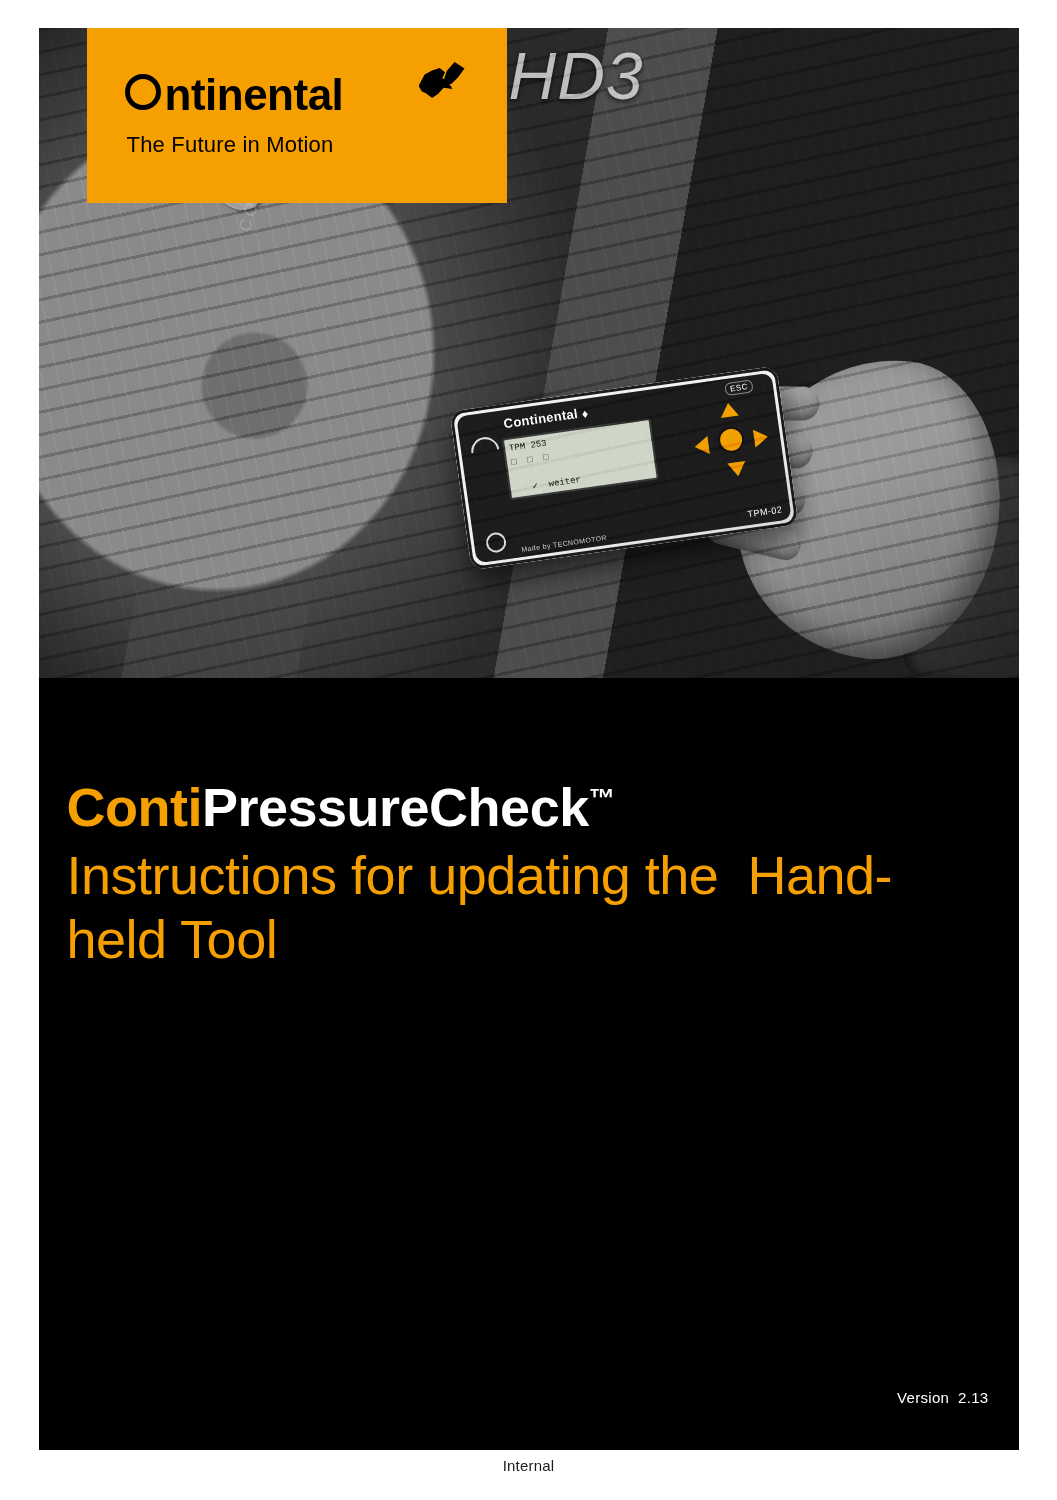HD3
Conti Eco
CONTINENTAL TRUCK TYRE
Continental♦
ESC
TPM 253 □ □ □ ✓ weiter
TPM-02
Made by TECNOMOTOR
ntinental
The Future in Motion
Conti PressureCheck™ Instructions for updating the Hand-held Tool
Version 2.13
Internal